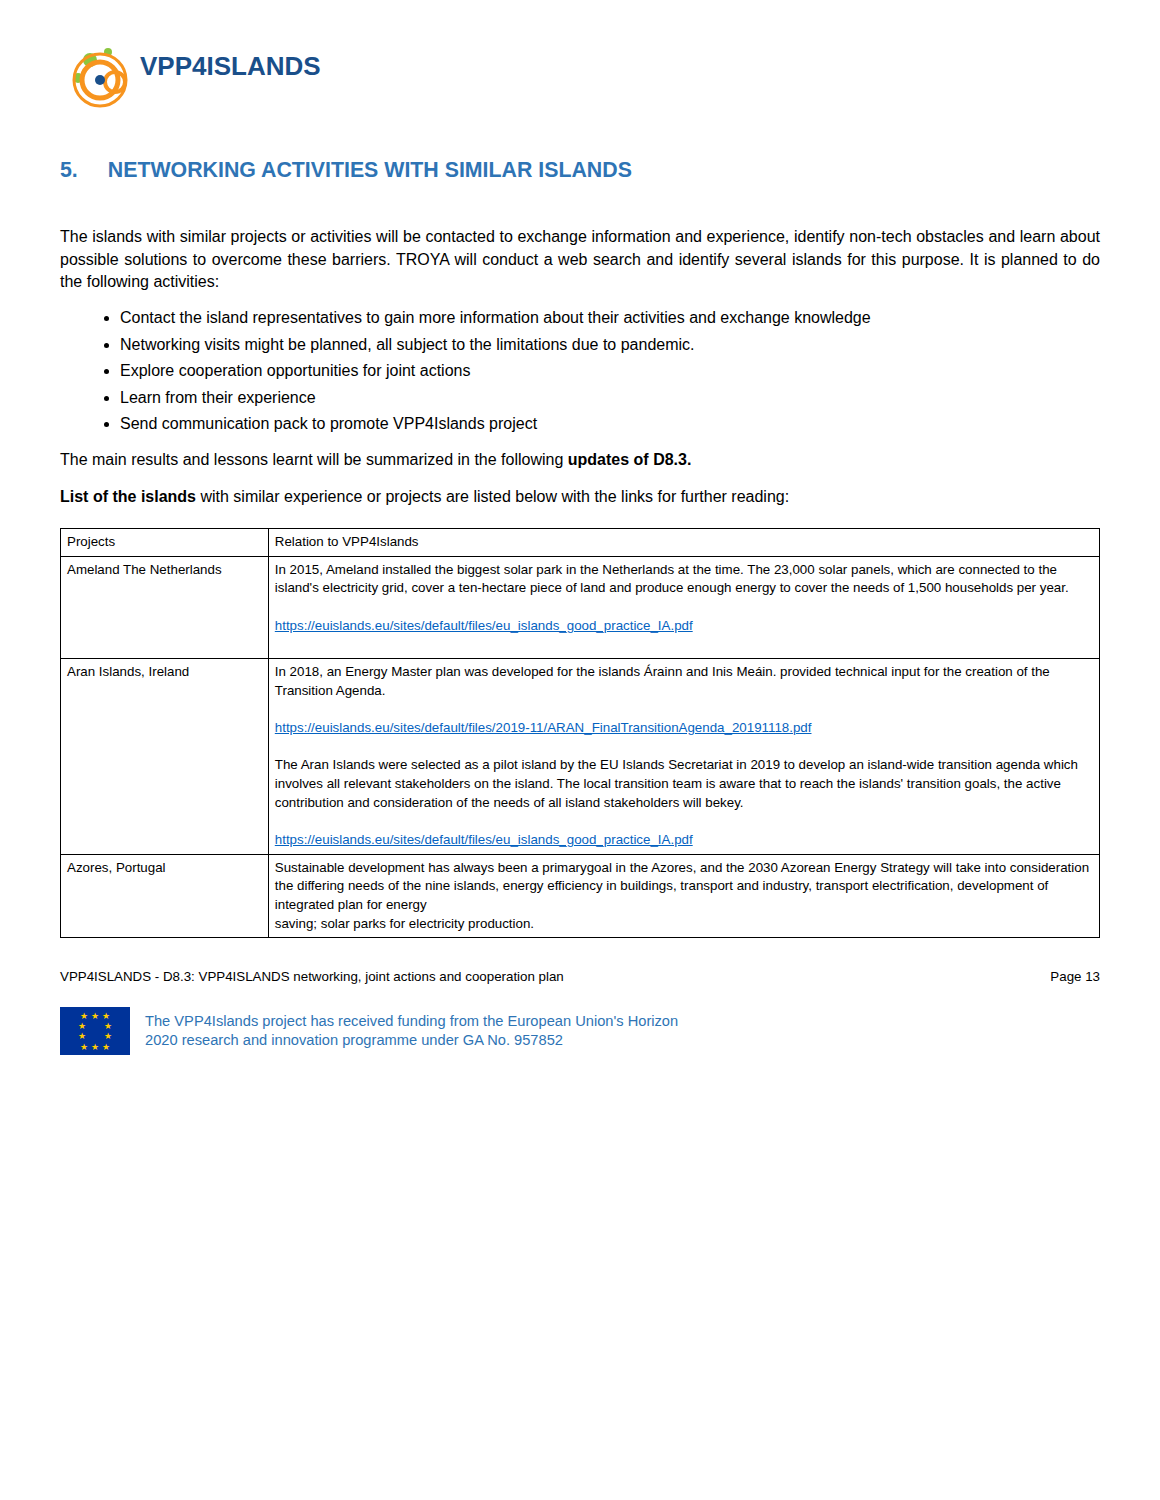VPP4ISLANDS
5. NETWORKING ACTIVITIES WITH SIMILAR ISLANDS
The islands with similar projects or activities will be contacted to exchange information and experience, identify non-tech obstacles and learn about possible solutions to overcome these barriers. TROYA will conduct a web search and identify several islands for this purpose. It is planned to do the following activities:
Contact the island representatives to gain more information about their activities and exchange knowledge
Networking visits might be planned, all subject to the limitations due to pandemic.
Explore cooperation opportunities for joint actions
Learn from their experience
Send communication pack to promote VPP4Islands project
The main results and lessons learnt will be summarized in the following updates of D8.3.
List of the islands with similar experience or projects are listed below with the links for further reading:
| Projects | Relation to VPP4Islands |
| --- | --- |
| Ameland The Netherlands | In 2015, Ameland installed the biggest solar park in the Netherlands at the time. The 23,000 solar panels, which are connected to the island's electricity grid, cover a ten-hectare piece of land and produce enough energy to cover the needs of 1,500 households per year. https://euislands.eu/sites/default/files/eu_islands_good_practice_IA.pdf |
| Aran Islands, Ireland | In 2018, an Energy Master plan was developed for the islands Árainn and Inis Meáin. provided technical input for the creation of the Transition Agenda. https://euislands.eu/sites/default/files/2019-11/ARAN_FinalTransitionAgenda_20191118.pdf The Aran Islands were selected as a pilot island by the EU Islands Secretariat in 2019 to develop an island-wide transition agenda which involves all relevant stakeholders on the island. The local transition team is aware that to reach the islands' transition goals, the active contribution and consideration of the needs of all island stakeholders will bekey. https://euislands.eu/sites/default/files/eu_islands_good_practice_IA.pdf |
| Azores, Portugal | Sustainable development has always been a primarygoal in the Azores, and the 2030 Azorean Energy Strategy will take into consideration the differing needs of the nine islands, energy efficiency in buildings, transport and industry, transport electrification, development of integrated plan for energy saving; solar parks for electricity production. |
VPP4ISLANDS - D8.3: VPP4ISLANDS networking, joint actions and cooperation plan Page 13
The VPP4Islands project has received funding from the European Union's Horizon
2020 research and innovation programme under GA No. 957852